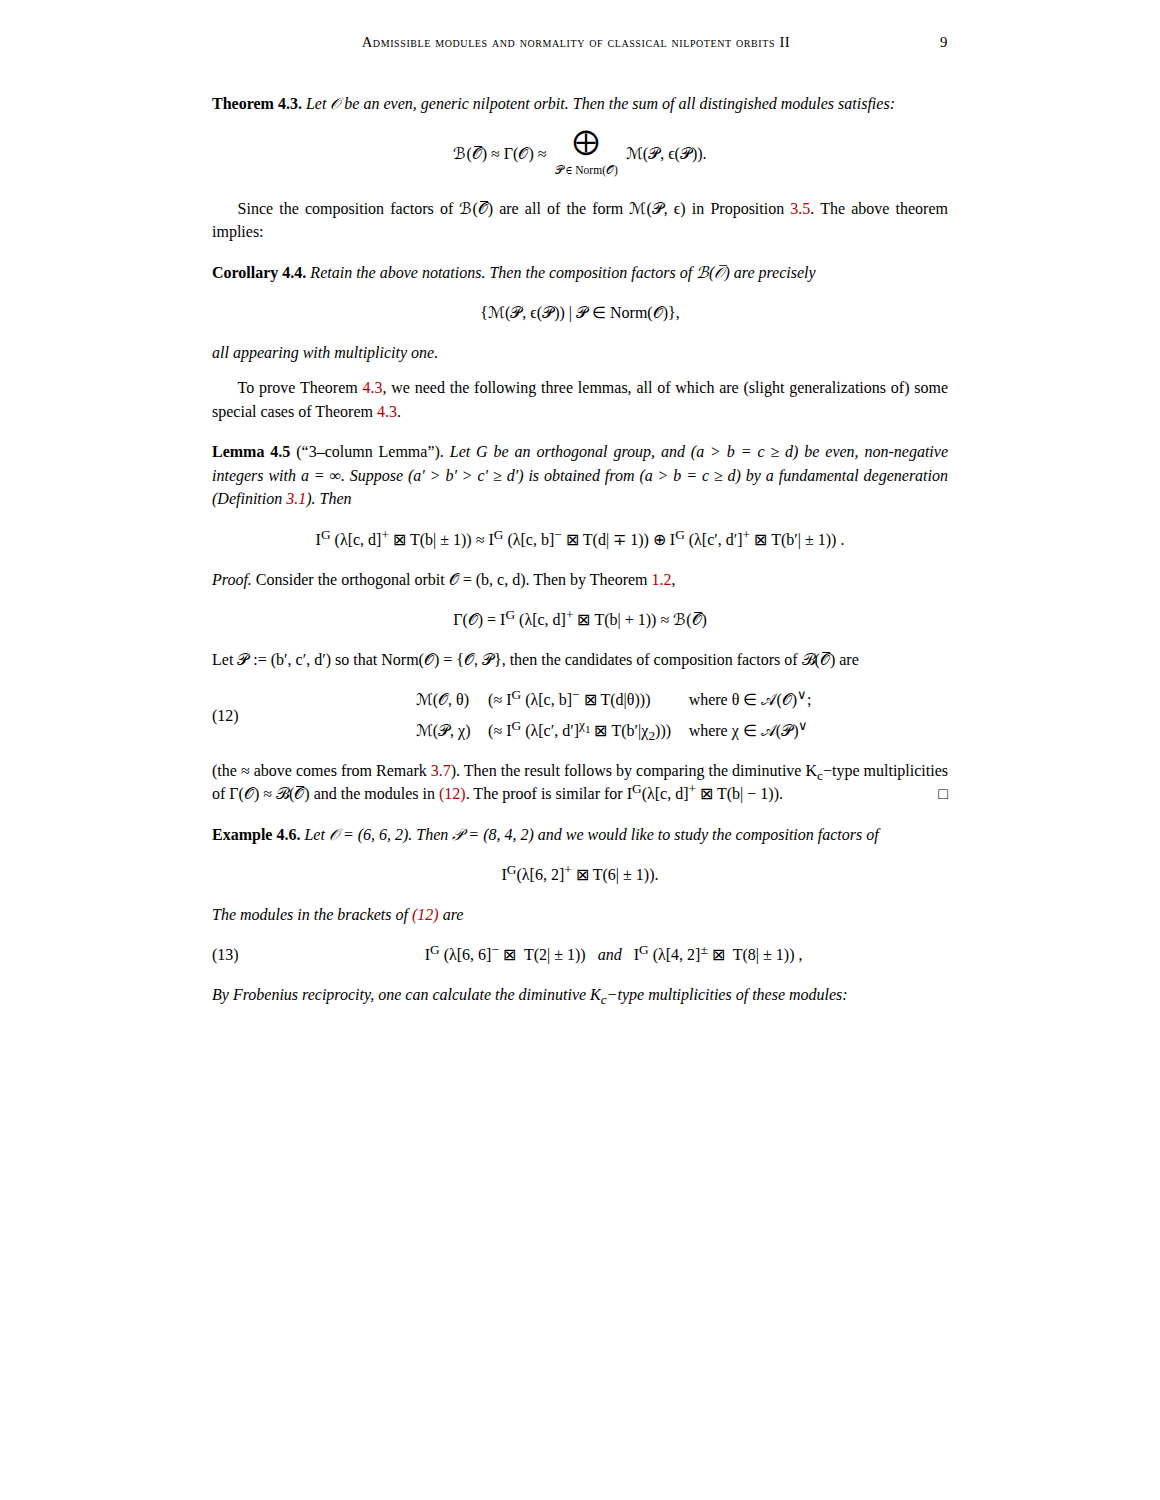Admissible modules and normality of classical nilpotent orbits II 9
Theorem 4.3. Let 𝒪 be an even, generic nilpotent orbit. Then the sum of all distingished modules satisfies:
ℬ(𝒪̅) ≈ Γ(𝒪) ≈ ⨁
𝒫 ∈ Norm(𝒪) ℳ(𝒫, ϵ(𝒫)).
Since the composition factors of ℬ(𝒪̅) are all of the form ℳ(𝒫, ϵ) in Proposition 3.5. The above theorem implies:
Corollary 4.4. Retain the above notations. Then the composition factors of ℬ(𝒪̅) are precisely
{ℳ(𝒫, ϵ(𝒫)) | 𝒫 ∈ Norm(𝒪)},
all appearing with multiplicity one.
To prove Theorem 4.3, we need the following three lemmas, all of which are (slight generalizations of) some special cases of Theorem 4.3.
Lemma 4.5 (“3–column Lemma”). Let G be an orthogonal group, and (a > b = c ≥ d) be even, non-negative integers with a = ∞. Suppose (a′ > b′ > c′ ≥ d′) is obtained from (a > b = c ≥ d) by a fundamental degeneration (Definition 3.1). Then
IG (λ[c, d]+ ⊠ T(b| ± 1)) ≈ IG (λ[c, b]− ⊠ T(d| ∓ 1)) ⊕ IG (λ[c′, d′]+ ⊠ T(b′| ± 1)) .
Proof. Consider the orthogonal orbit 𝒪 = (b, c, d). Then by Theorem 1.2,
Γ(𝒪) = IG (λ[c, d]+ ⊠ T(b| + 1)) ≈ ℬ(𝒪̅)
Let 𝒫 := (b′, c′, d′) so that Norm(𝒪) = {𝒪, 𝒫}, then the candidates of composition factors of ℬ(𝒪̅) are
(12) ℳ(𝒪, θ) (≈ IG (λ[c, b]− ⊠ T(d|θ))) where θ ∈ 𝒜(𝒪)∨; ℳ(𝒫, χ) (≈ IG (λ[c′, d′]χ1 ⊠ T(b′|χ2))) where χ ∈ 𝒜(𝒫)∨
(the ≈ above comes from Remark 3.7). Then the result follows by comparing the diminutive Kc−type multiplicities of Γ(𝒪) ≈ ℬ(𝒪̅) and the modules in (12). The proof is similar for IG(λ[c, d]+ ⊠ T(b| − 1)). □
Example 4.6. Let 𝒪 = (6, 6, 2). Then 𝒫 = (8, 4, 2) and we would like to study the composition factors of
IG(λ[6, 2]+ ⊠ T(6| ± 1)).
The modules in the brackets of (12) are
(13) IG (λ[6, 6]− ⊠ T(2| ± 1)) and IG (λ[4, 2]± ⊠ T(8| ± 1)) ,
By Frobenius reciprocity, one can calculate the diminutive Kc−type multiplicities of these modules: